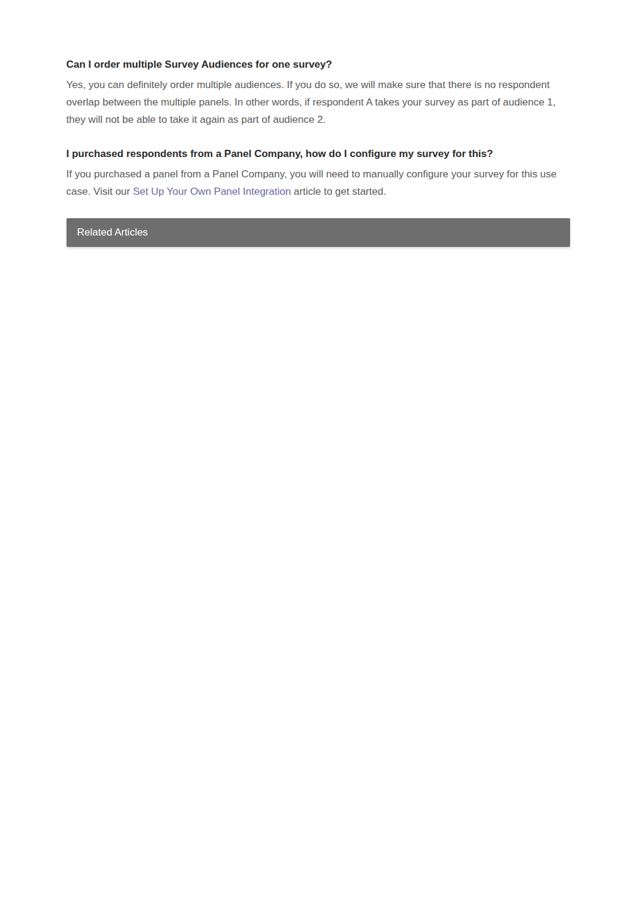Can I order multiple Survey Audiences for one survey?
Yes, you can definitely order multiple audiences. If you do so, we will make sure that there is no respondent overlap between the multiple panels. In other words, if respondent A takes your survey as part of audience 1, they will not be able to take it again as part of audience 2.
I purchased respondents from a Panel Company, how do I configure my survey for this?
If you purchased a panel from a Panel Company, you will need to manually configure your survey for this use case. Visit our Set Up Your Own Panel Integration article to get started.
Related Articles